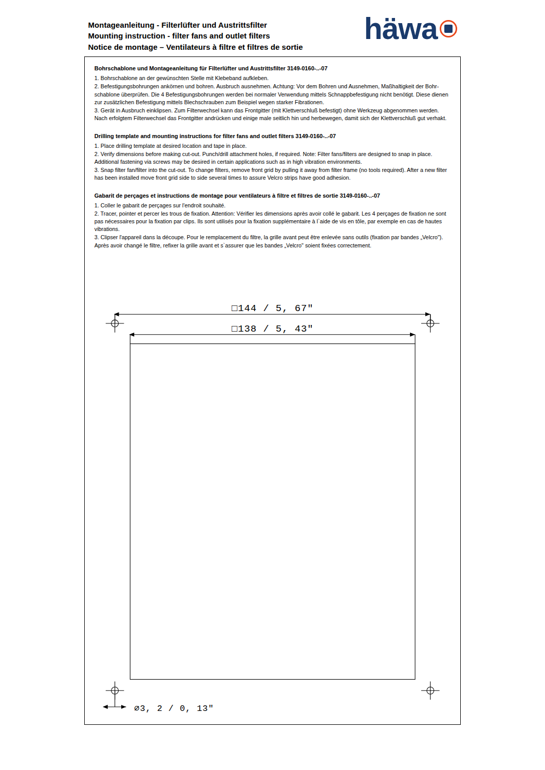Montageanleitung - Filterlüfter und Austrittsfilter
Mounting instruction - filter fans and outlet filters
Notice de montage – Ventilateurs à filtre et filtres de sortie
häwa
Bohrschablone und Montageanleitung für Filterlüfter und Austrittsfilter 3149-0160-..-07
1. Bohrschablone an der gewünschten Stelle mit Klebeband aufkleben.
2. Befestigungsbohrungen ankörnen und bohren. Ausbruch ausnehmen. Achtung: Vor dem Bohren und Ausnehmen, Maßhaltigkeit der Bohr- schablone überprüfen. Die 4 Befestigungsbohrungen werden bei normaler Verwendung mittels Schnappbefestigung nicht benötigt. Diese dienen zur zusätzlichen Befestigung mittels Blechschrauben zum Beispiel wegen starker Fibrationen.
3. Gerät in Ausbruch einklipsen. Zum Filterwechsel kann das Frontgitter (mit Klettverschluß befestigt) ohne Werkzeug abgenommen werden. Nach erfolgtem Filterwechsel das Frontgitter andrücken und einige male seitlich hin und herbewegen, damit sich der Klettverschluß gut verhakt.
Drilling template and mounting instructions for filter fans and outlet filters 3149-0160-..-07
1. Place drilling template at desired location and tape in place.
2. Verify dimensions before making cut-out. Punch/drill attachment holes, if required. Note: Filter fans/filters are designed to snap in place. Additional fastening via screws may be desired in certain applications such as in high vibration environments.
3. Snap filter fan/filter into the cut-out. To change filters, remove front grid by pulling it away from filter frame (no tools required). After a new filter has been installed move front grid side to side several times to assure Velcro strips have good adhesion.
Gabarit de perçages et instructions de montage pour ventilateurs à filtre et filtres de sortie 3149-0160-..-07
1. Coller le gabarit de perçages sur l'endroit souhaité.
2. Tracer, pointer et percer les trous de fixation. Attention: Vérifier les dimensions après avoir collé le gabarit. Les 4 perçages de fixation ne sont pas nécessaires pour la fixation par clips. Ils sont utilisés pour la fixation supplémentaire à l`aide de vis en tôle, par exemple en cas de hautes vibrations.
3. Clipser l'appareil dans la découpe. Pour le remplacement du filtre, la grille avant peut être enlevée sans outils (fixation par bandes „Velcro"). Après avoir changé le filtre, refixer la grille avant et s`assurer que les bandes „Velcro" soient fixées correctement.
□144 / 5, 67" □138 / 5, 43" ⌀3, 2 / 0, 13"